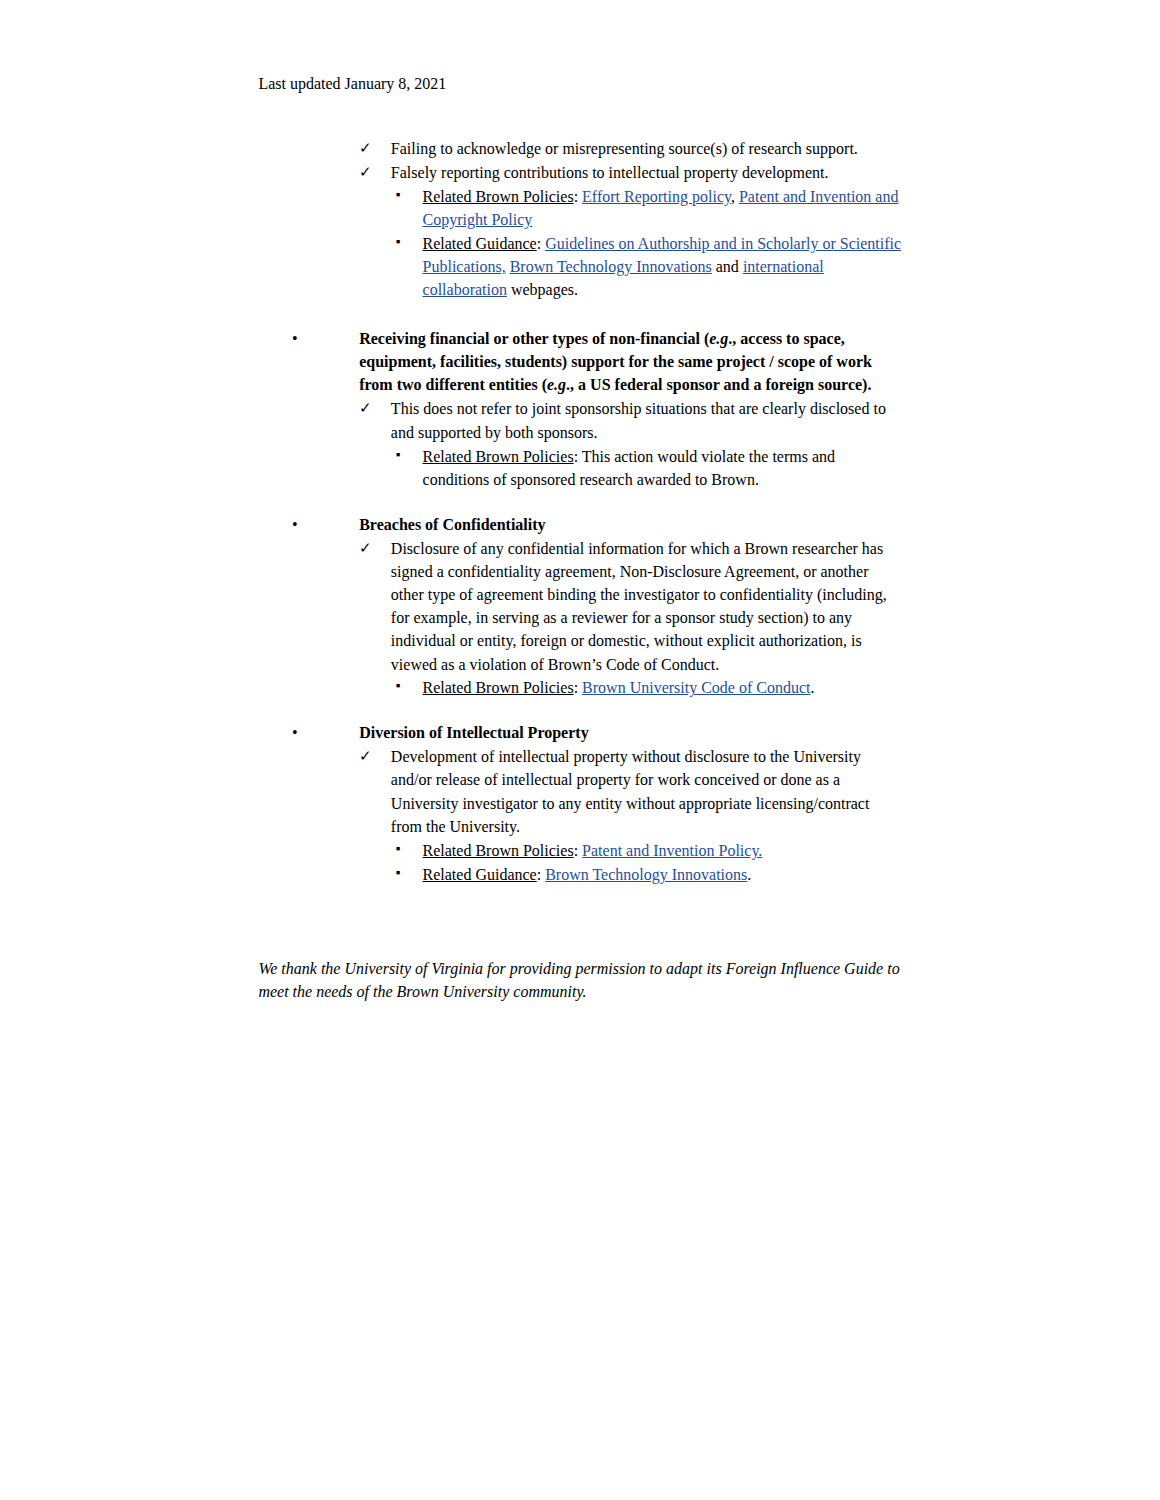Last updated January 8, 2021
Failing to acknowledge or misrepresenting source(s) of research support.
Falsely reporting contributions to intellectual property development.
Related Brown Policies: Effort Reporting policy, Patent and Invention and Copyright Policy
Related Guidance: Guidelines on Authorship and in Scholarly or Scientific Publications, Brown Technology Innovations and international collaboration webpages.
Receiving financial or other types of non-financial (e.g., access to space, equipment, facilities, students) support for the same project / scope of work from two different entities (e.g., a US federal sponsor and a foreign source).
This does not refer to joint sponsorship situations that are clearly disclosed to and supported by both sponsors.
Related Brown Policies: This action would violate the terms and conditions of sponsored research awarded to Brown.
Breaches of Confidentiality
Disclosure of any confidential information for which a Brown researcher has signed a confidentiality agreement, Non-Disclosure Agreement, or another other type of agreement binding the investigator to confidentiality (including, for example, in serving as a reviewer for a sponsor study section) to any individual or entity, foreign or domestic, without explicit authorization, is viewed as a violation of Brown’s Code of Conduct.
Related Brown Policies: Brown University Code of Conduct.
Diversion of Intellectual Property
Development of intellectual property without disclosure to the University and/or release of intellectual property for work conceived or done as a University investigator to any entity without appropriate licensing/contract from the University.
Related Brown Policies: Patent and Invention Policy.
Related Guidance: Brown Technology Innovations.
We thank the University of Virginia for providing permission to adapt its Foreign Influence Guide to meet the needs of the Brown University community.